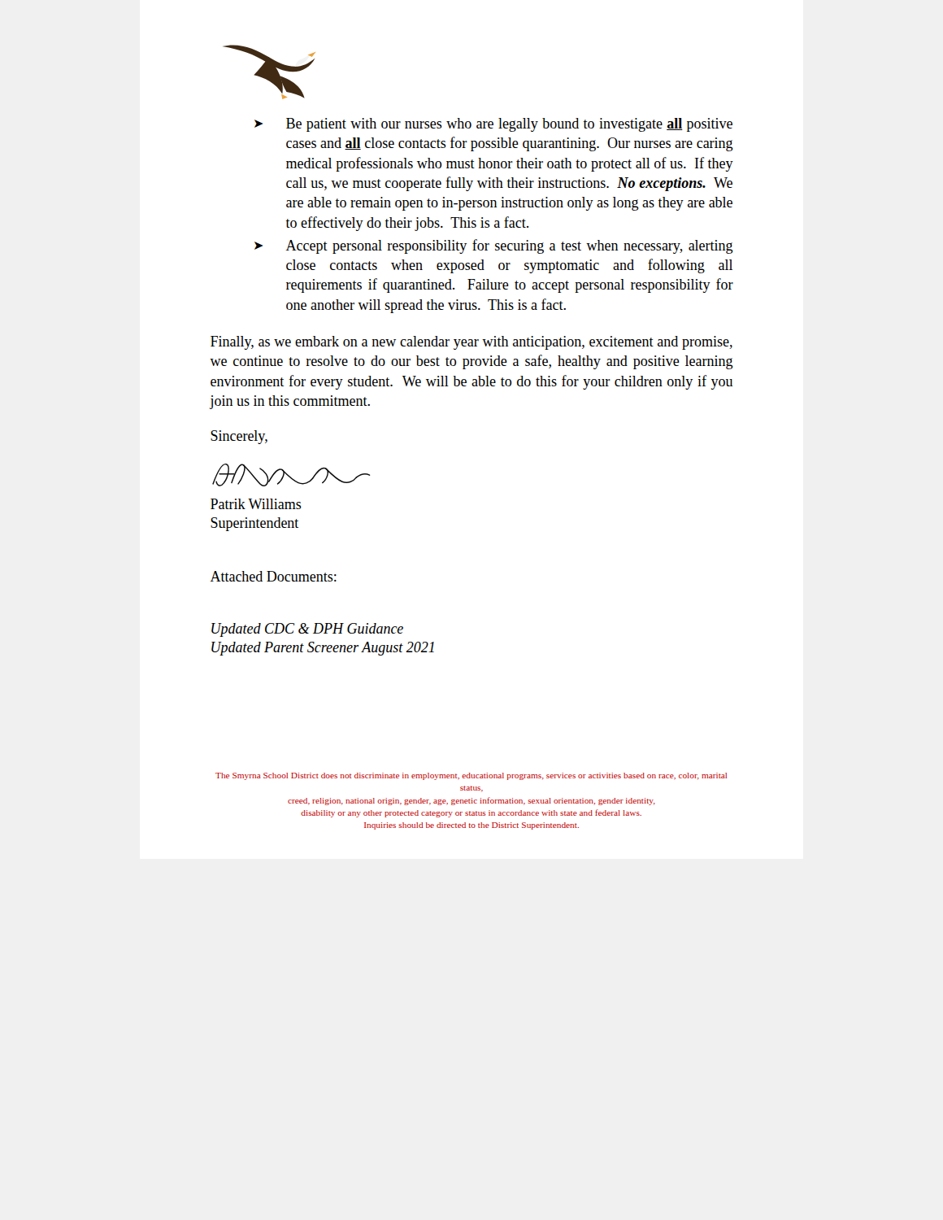Be patient with our nurses who are legally bound to investigate all positive cases and all close contacts for possible quarantining. Our nurses are caring medical professionals who must honor their oath to protect all of us. If they call us, we must cooperate fully with their instructions. No exceptions. We are able to remain open to in-person instruction only as long as they are able to effectively do their jobs. This is a fact.
Accept personal responsibility for securing a test when necessary, alerting close contacts when exposed or symptomatic and following all requirements if quarantined. Failure to accept personal responsibility for one another will spread the virus. This is a fact.
Finally, as we embark on a new calendar year with anticipation, excitement and promise, we continue to resolve to do our best to provide a safe, healthy and positive learning environment for every student. We will be able to do this for your children only if you join us in this commitment.
Sincerely,
Patrik Williams
Superintendent
Attached Documents:
Updated CDC & DPH Guidance
Updated Parent Screener August 2021
The Smyrna School District does not discriminate in employment, educational programs, services or activities based on race, color, marital status,
creed, religion, national origin, gender, age, genetic information, sexual orientation, gender identity,
disability or any other protected category or status in accordance with state and federal laws.
Inquiries should be directed to the District Superintendent.